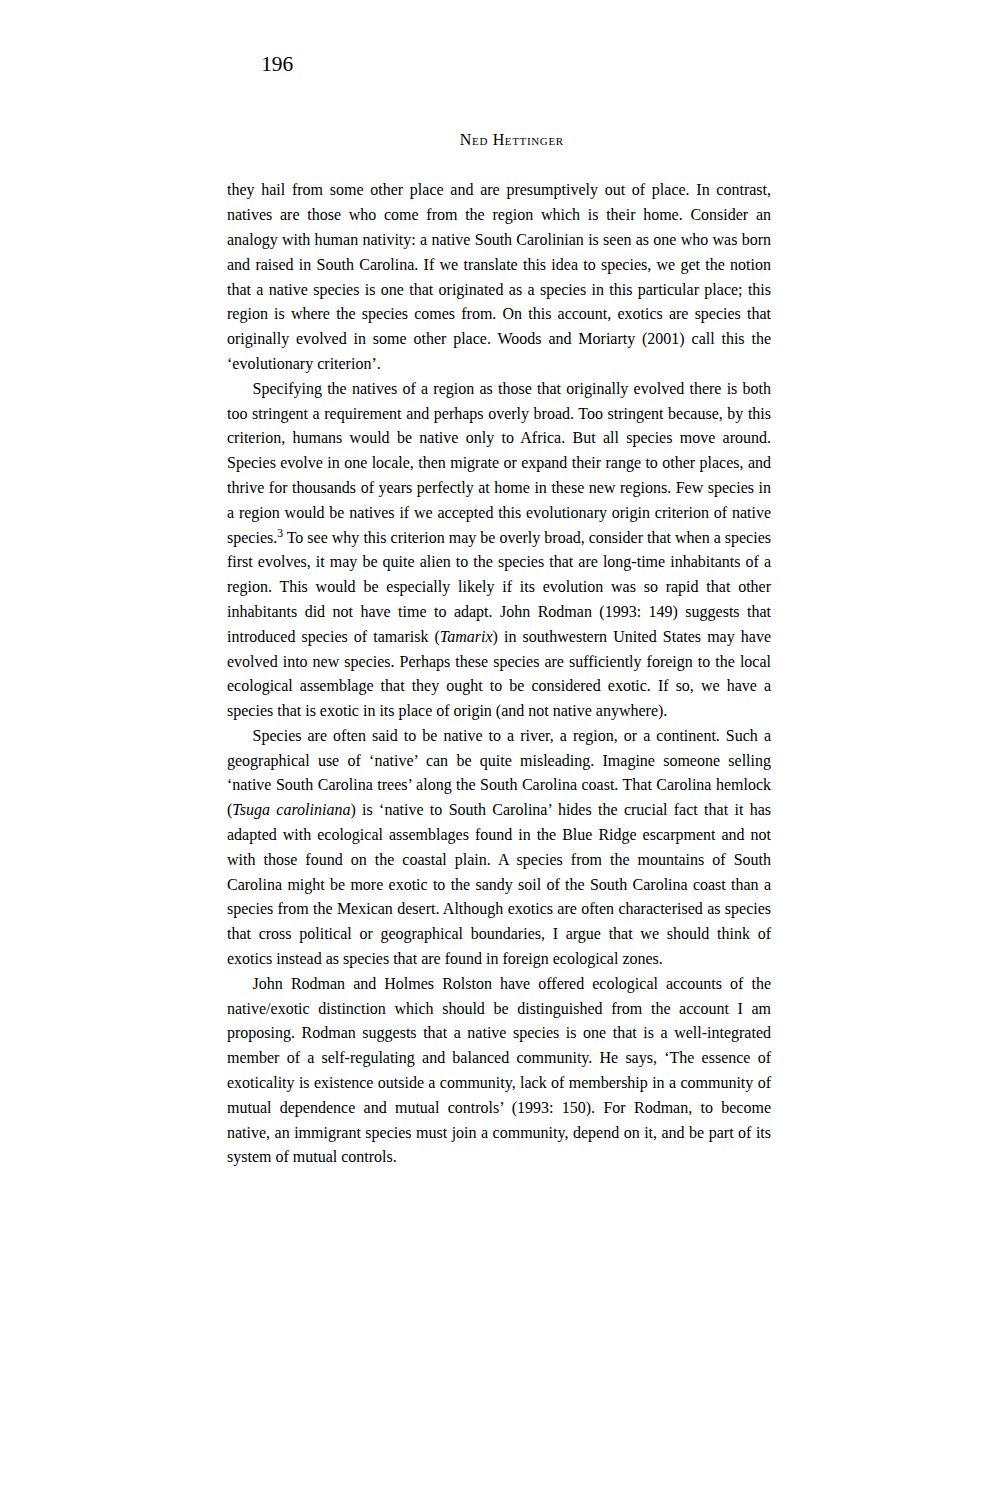196
Ned Hettinger
they hail from some other place and are presumptively out of place. In contrast, natives are those who come from the region which is their home. Consider an analogy with human nativity: a native South Carolinian is seen as one who was born and raised in South Carolina. If we translate this idea to species, we get the notion that a native species is one that originated as a species in this particular place; this region is where the species comes from. On this account, exotics are species that originally evolved in some other place. Woods and Moriarty (2001) call this the ‘evolutionary criterion’.
Specifying the natives of a region as those that originally evolved there is both too stringent a requirement and perhaps overly broad. Too stringent because, by this criterion, humans would be native only to Africa. But all species move around. Species evolve in one locale, then migrate or expand their range to other places, and thrive for thousands of years perfectly at home in these new regions. Few species in a region would be natives if we accepted this evolutionary origin criterion of native species.3 To see why this criterion may be overly broad, consider that when a species first evolves, it may be quite alien to the species that are long-time inhabitants of a region. This would be especially likely if its evolution was so rapid that other inhabitants did not have time to adapt. John Rodman (1993: 149) suggests that introduced species of tamarisk (Tamarix) in southwestern United States may have evolved into new species. Perhaps these species are sufficiently foreign to the local ecological assemblage that they ought to be considered exotic. If so, we have a species that is exotic in its place of origin (and not native anywhere).
Species are often said to be native to a river, a region, or a continent. Such a geographical use of ‘native’ can be quite misleading. Imagine someone selling ‘native South Carolina trees’ along the South Carolina coast. That Carolina hemlock (Tsuga caroliniana) is ‘native to South Carolina’ hides the crucial fact that it has adapted with ecological assemblages found in the Blue Ridge escarpment and not with those found on the coastal plain. A species from the mountains of South Carolina might be more exotic to the sandy soil of the South Carolina coast than a species from the Mexican desert. Although exotics are often characterised as species that cross political or geographical boundaries, I argue that we should think of exotics instead as species that are found in foreign ecological zones.
John Rodman and Holmes Rolston have offered ecological accounts of the native/exotic distinction which should be distinguished from the account I am proposing. Rodman suggests that a native species is one that is a well-integrated member of a self-regulating and balanced community. He says, ‘The essence of exoticality is existence outside a community, lack of membership in a community of mutual dependence and mutual controls’ (1993: 150). For Rodman, to become native, an immigrant species must join a community, depend on it, and be part of its system of mutual controls.